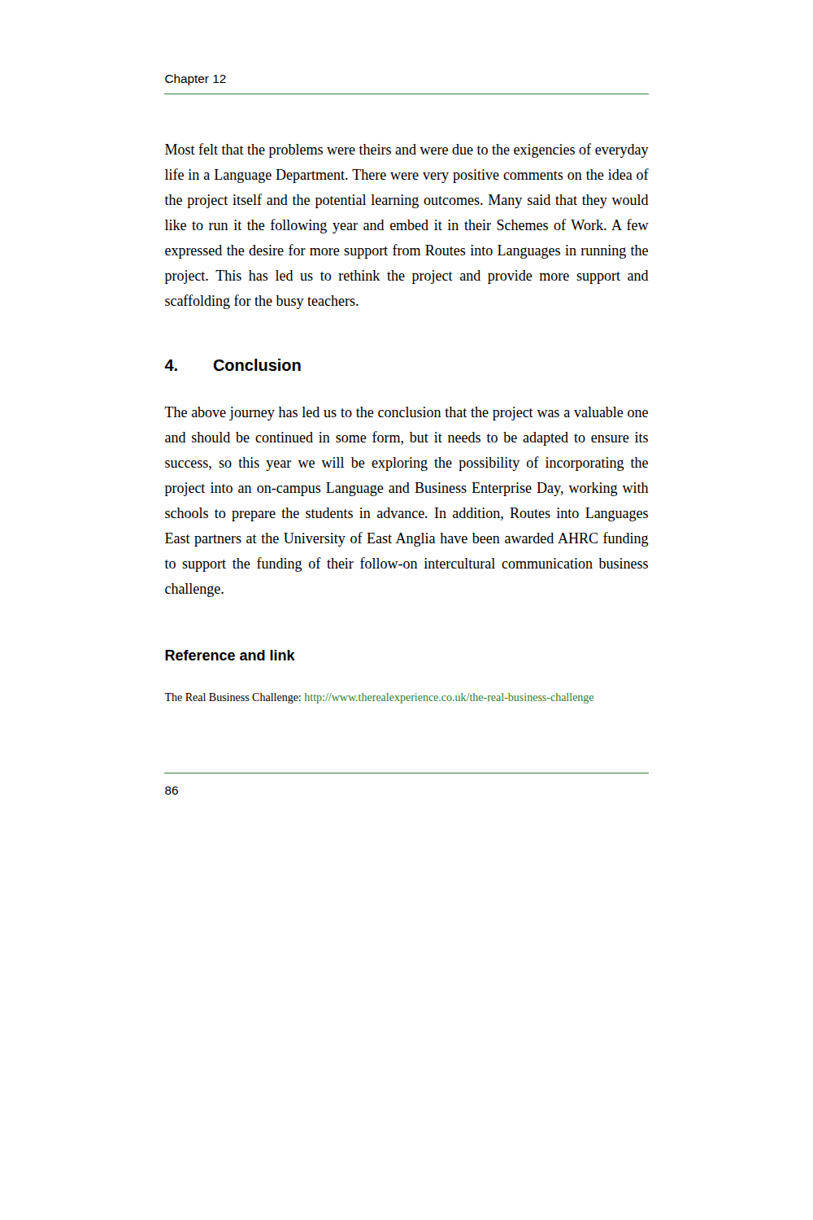Chapter 12
Most felt that the problems were theirs and were due to the exigencies of everyday life in a Language Department. There were very positive comments on the idea of the project itself and the potential learning outcomes. Many said that they would like to run it the following year and embed it in their Schemes of Work. A few expressed the desire for more support from Routes into Languages in running the project. This has led us to rethink the project and provide more support and scaffolding for the busy teachers.
4. Conclusion
The above journey has led us to the conclusion that the project was a valuable one and should be continued in some form, but it needs to be adapted to ensure its success, so this year we will be exploring the possibility of incorporating the project into an on-campus Language and Business Enterprise Day, working with schools to prepare the students in advance. In addition, Routes into Languages East partners at the University of East Anglia have been awarded AHRC funding to support the funding of their follow-on intercultural communication business challenge.
Reference and link
The Real Business Challenge: http://www.therealexperience.co.uk/the-real-business-challenge
86